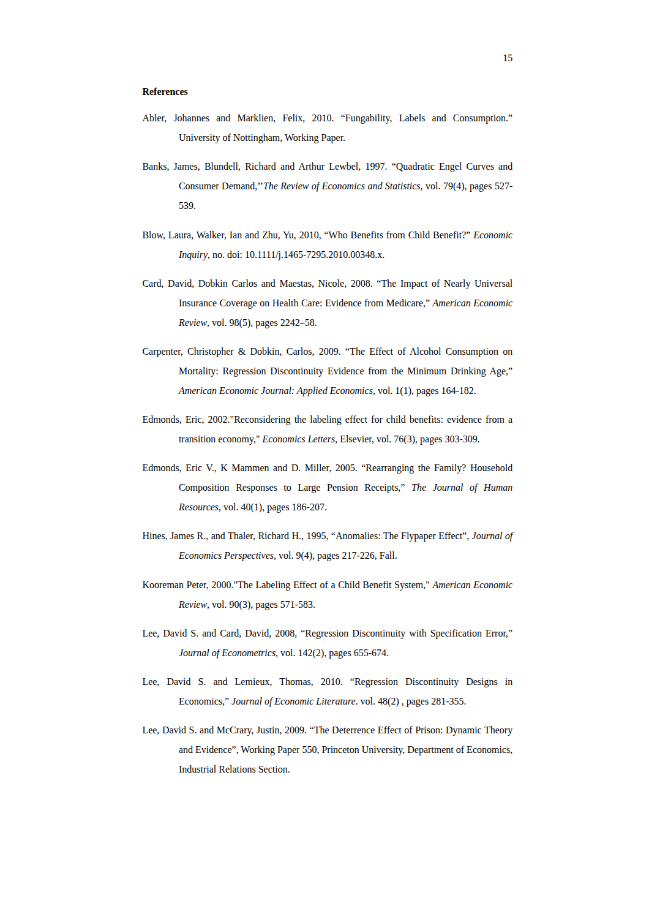15
References
Abler, Johannes and Marklien, Felix, 2010. “Fungability, Labels and Consumption.” University of Nottingham, Working Paper.
Banks, James, Blundell, Richard and Arthur Lewbel, 1997. “Quadratic Engel Curves and Consumer Demand,’’The Review of Economics and Statistics, vol. 79(4), pages 527-539.
Blow, Laura, Walker, Ian and Zhu, Yu, 2010, “Who Benefits from Child Benefit?” Economic Inquiry, no. doi: 10.1111/j.1465-7295.2010.00348.x.
Card, David, Dobkin Carlos and Maestas, Nicole, 2008. “The Impact of Nearly Universal Insurance Coverage on Health Care: Evidence from Medicare,” American Economic Review, vol. 98(5), pages 2242–58.
Carpenter, Christopher & Dobkin, Carlos, 2009. “The Effect of Alcohol Consumption on Mortality: Regression Discontinuity Evidence from the Minimum Drinking Age,” American Economic Journal: Applied Economics, vol. 1(1), pages 164-182.
Edmonds, Eric, 2002."Reconsidering the labeling effect for child benefits: evidence from a transition economy," Economics Letters, Elsevier, vol. 76(3), pages 303-309.
Edmonds, Eric V., K Mammen and D. Miller, 2005. “Rearranging the Family? Household Composition Responses to Large Pension Receipts,” The Journal of Human Resources, vol. 40(1), pages 186-207.
Hines, James R., and Thaler, Richard H., 1995, “Anomalies: The Flypaper Effect”, Journal of Economics Perspectives, vol. 9(4), pages 217-226, Fall.
Kooreman Peter, 2000."The Labeling Effect of a Child Benefit System," American Economic Review, vol. 90(3), pages 571-583.
Lee, David S. and Card, David, 2008, “Regression Discontinuity with Specification Error,” Journal of Econometrics, vol. 142(2), pages 655-674.
Lee, David S. and Lemieux, Thomas, 2010. “Regression Discontinuity Designs in Economics,” Journal of Economic Literature. vol. 48(2) , pages 281-355.
Lee, David S. and McCrary, Justin, 2009. “The Deterrence Effect of Prison: Dynamic Theory and Evidence”, Working Paper 550, Princeton University, Department of Economics, Industrial Relations Section.